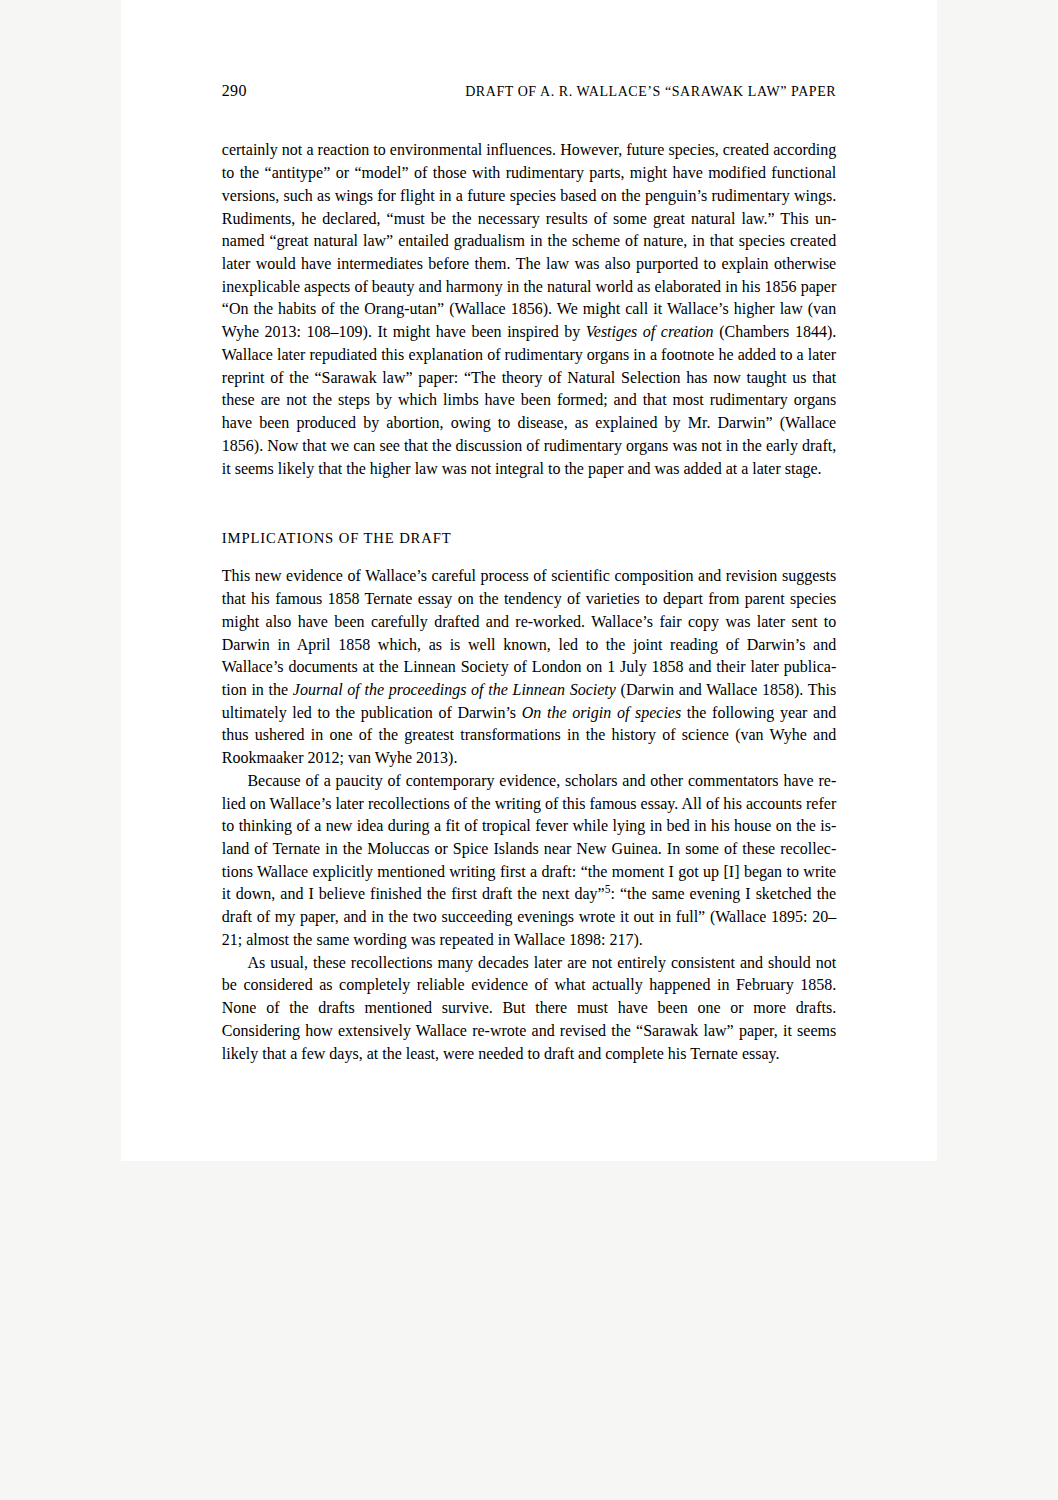290 Draft of A. R. Wallace’s “Sarawak Law” Paper
certainly not a reaction to environmental influences. However, future species, created according to the “antitype” or “model” of those with rudimentary parts, might have modified functional versions, such as wings for flight in a future species based on the penguin’s rudimentary wings. Rudiments, he declared, “must be the necessary results of some great natural law.” This unnamed “great natural law” entailed gradualism in the scheme of nature, in that species created later would have intermediates before them. The law was also purported to explain otherwise inexplicable aspects of beauty and harmony in the natural world as elaborated in his 1856 paper “On the habits of the Orang-utan” (Wallace 1856). We might call it Wallace’s higher law (van Wyhe 2013: 108–109). It might have been inspired by Vestiges of creation (Chambers 1844). Wallace later repudiated this explanation of rudimentary organs in a footnote he added to a later reprint of the “Sarawak law” paper: “The theory of Natural Selection has now taught us that these are not the steps by which limbs have been formed; and that most rudimentary organs have been produced by abortion, owing to disease, as explained by Mr. Darwin” (Wallace 1856). Now that we can see that the discussion of rudimentary organs was not in the early draft, it seems likely that the higher law was not integral to the paper and was added at a later stage.
Implications of the draft
This new evidence of Wallace’s careful process of scientific composition and revision suggests that his famous 1858 Ternate essay on the tendency of varieties to depart from parent species might also have been carefully drafted and re-worked. Wallace’s fair copy was later sent to Darwin in April 1858 which, as is well known, led to the joint reading of Darwin’s and Wallace’s documents at the Linnean Society of London on 1 July 1858 and their later publication in the Journal of the proceedings of the Linnean Society (Darwin and Wallace 1858). This ultimately led to the publication of Darwin’s On the origin of species the following year and thus ushered in one of the greatest transformations in the history of science (van Wyhe and Rookmaaker 2012; van Wyhe 2013).
Because of a paucity of contemporary evidence, scholars and other commentators have relied on Wallace’s later recollections of the writing of this famous essay. All of his accounts refer to thinking of a new idea during a fit of tropical fever while lying in bed in his house on the island of Ternate in the Moluccas or Spice Islands near New Guinea. In some of these recollections Wallace explicitly mentioned writing first a draft: “the moment I got up [I] began to write it down, and I believe finished the first draft the next day”5: “the same evening I sketched the draft of my paper, and in the two succeeding evenings wrote it out in full” (Wallace 1895: 20–21; almost the same wording was repeated in Wallace 1898: 217).
As usual, these recollections many decades later are not entirely consistent and should not be considered as completely reliable evidence of what actually happened in February 1858. None of the drafts mentioned survive. But there must have been one or more drafts. Considering how extensively Wallace re-wrote and revised the “Sarawak law” paper, it seems likely that a few days, at the least, were needed to draft and complete his Ternate essay.